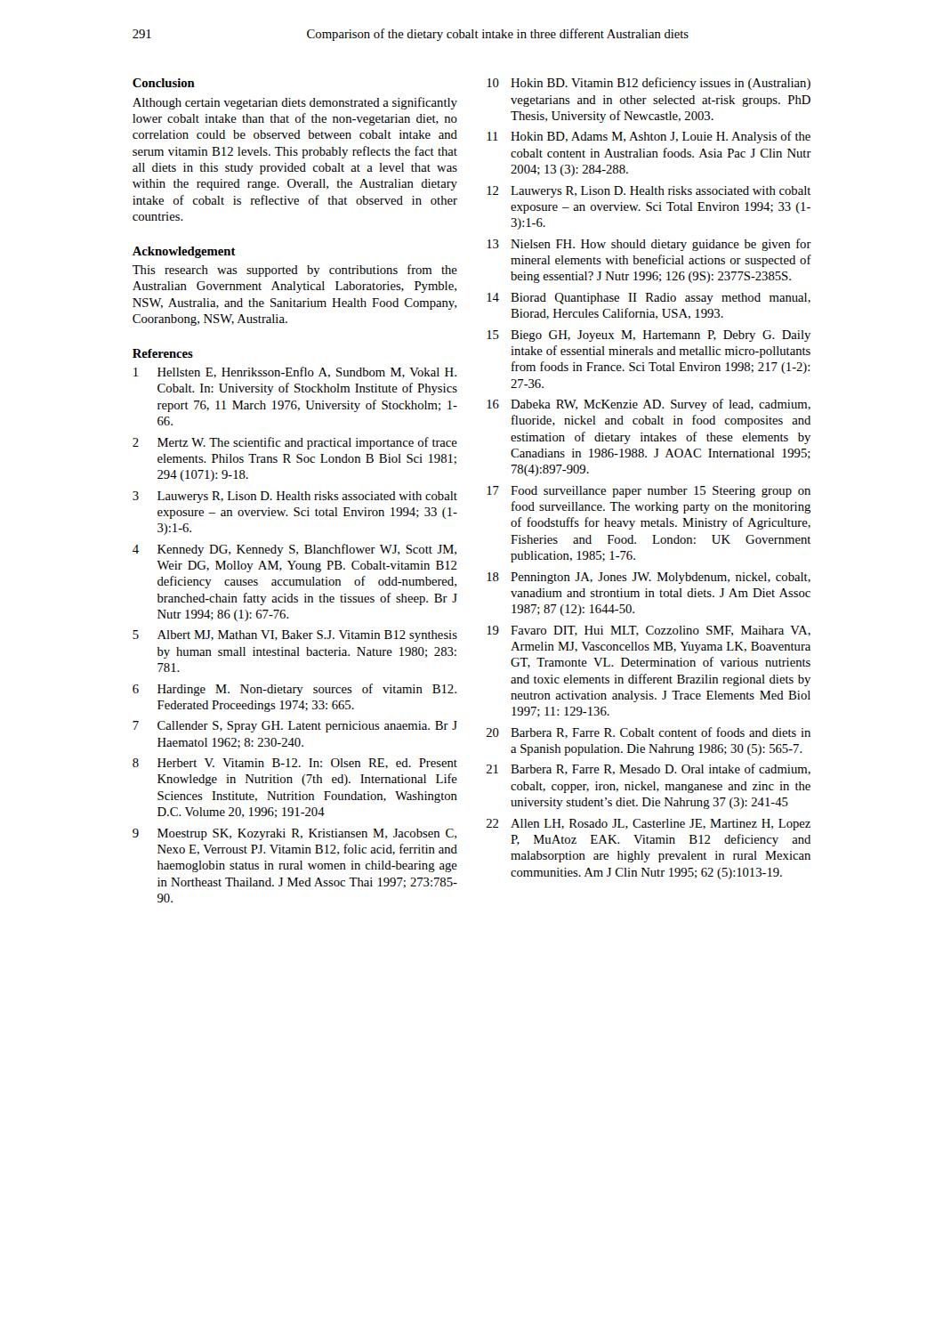291
Comparison of the dietary cobalt intake in three different Australian diets
Conclusion
Although certain vegetarian diets demonstrated a significantly lower cobalt intake than that of the non-vegetarian diet, no correlation could be observed between cobalt intake and serum vitamin B12 levels. This probably reflects the fact that all diets in this study provided cobalt at a level that was within the required range. Overall, the Australian dietary intake of cobalt is reflective of that observed in other countries.
Acknowledgement
This research was supported by contributions from the Australian Government Analytical Laboratories, Pymble, NSW, Australia, and the Sanitarium Health Food Company, Cooranbong, NSW, Australia.
References
Hellsten E, Henriksson-Enflo A, Sundbom M, Vokal H. Cobalt. In: University of Stockholm Institute of Physics report 76, 11 March 1976, University of Stockholm; 1-66.
Mertz W. The scientific and practical importance of trace elements. Philos Trans R Soc London B Biol Sci 1981; 294 (1071): 9-18.
Lauwerys R, Lison D. Health risks associated with cobalt exposure – an overview. Sci total Environ 1994; 33 (1-3):1-6.
Kennedy DG, Kennedy S, Blanchflower WJ, Scott JM, Weir DG, Molloy AM, Young PB. Cobalt-vitamin B12 deficiency causes accumulation of odd-numbered, branched-chain fatty acids in the tissues of sheep. Br J Nutr 1994; 86 (1): 67-76.
Albert MJ, Mathan VI, Baker S.J. Vitamin B12 synthesis by human small intestinal bacteria. Nature 1980; 283: 781.
Hardinge M. Non-dietary sources of vitamin B12. Federated Proceedings 1974; 33: 665.
Callender S, Spray GH. Latent pernicious anaemia. Br J Haematol 1962; 8: 230-240.
Herbert V. Vitamin B-12. In: Olsen RE, ed. Present Knowledge in Nutrition (7th ed). International Life Sciences Institute, Nutrition Foundation, Washington D.C. Volume 20, 1996; 191-204
Moestrup SK, Kozyraki R, Kristiansen M, Jacobsen C, Nexo E, Verroust PJ. Vitamin B12, folic acid, ferritin and haemoglobin status in rural women in child-bearing age in Northeast Thailand. J Med Assoc Thai 1997; 273:785-90.
Hokin BD. Vitamin B12 deficiency issues in (Australian) vegetarians and in other selected at-risk groups. PhD Thesis, University of Newcastle, 2003.
Hokin BD, Adams M, Ashton J, Louie H. Analysis of the cobalt content in Australian foods. Asia Pac J Clin Nutr 2004; 13 (3): 284-288.
Lauwerys R, Lison D. Health risks associated with cobalt exposure – an overview. Sci Total Environ 1994; 33 (1-3):1-6.
Nielsen FH. How should dietary guidance be given for mineral elements with beneficial actions or suspected of being essential? J Nutr 1996; 126 (9S): 2377S-2385S.
Biorad Quantiphase II Radio assay method manual, Biorad, Hercules California, USA, 1993.
Biego GH, Joyeux M, Hartemann P, Debry G. Daily intake of essential minerals and metallic micro-pollutants from foods in France. Sci Total Environ 1998; 217 (1-2): 27-36.
Dabeka RW, McKenzie AD. Survey of lead, cadmium, fluoride, nickel and cobalt in food composites and estimation of dietary intakes of these elements by Canadians in 1986-1988. J AOAC International 1995; 78(4):897-909.
Food surveillance paper number 15 Steering group on food surveillance. The working party on the monitoring of foodstuffs for heavy metals. Ministry of Agriculture, Fisheries and Food. London: UK Government publication, 1985; 1-76.
Pennington JA, Jones JW. Molybdenum, nickel, cobalt, vanadium and strontium in total diets. J Am Diet Assoc 1987; 87 (12): 1644-50.
Favaro DIT, Hui MLT, Cozzolino SMF, Maihara VA, Armelin MJ, Vasconcellos MB, Yuyama LK, Boaventura GT, Tramonte VL. Determination of various nutrients and toxic elements in different Brazilin regional diets by neutron activation analysis. J Trace Elements Med Biol 1997; 11: 129-136.
Barbera R, Farre R. Cobalt content of foods and diets in a Spanish population. Die Nahrung 1986; 30 (5): 565-7.
Barbera R, Farre R, Mesado D. Oral intake of cadmium, cobalt, copper, iron, nickel, manganese and zinc in the university student’s diet. Die Nahrung 37 (3): 241-45
Allen LH, Rosado JL, Casterline JE, Martinez H, Lopez P, MuAtoz EAK. Vitamin B12 deficiency and malabsorption are highly prevalent in rural Mexican communities. Am J Clin Nutr 1995; 62 (5):1013-19.